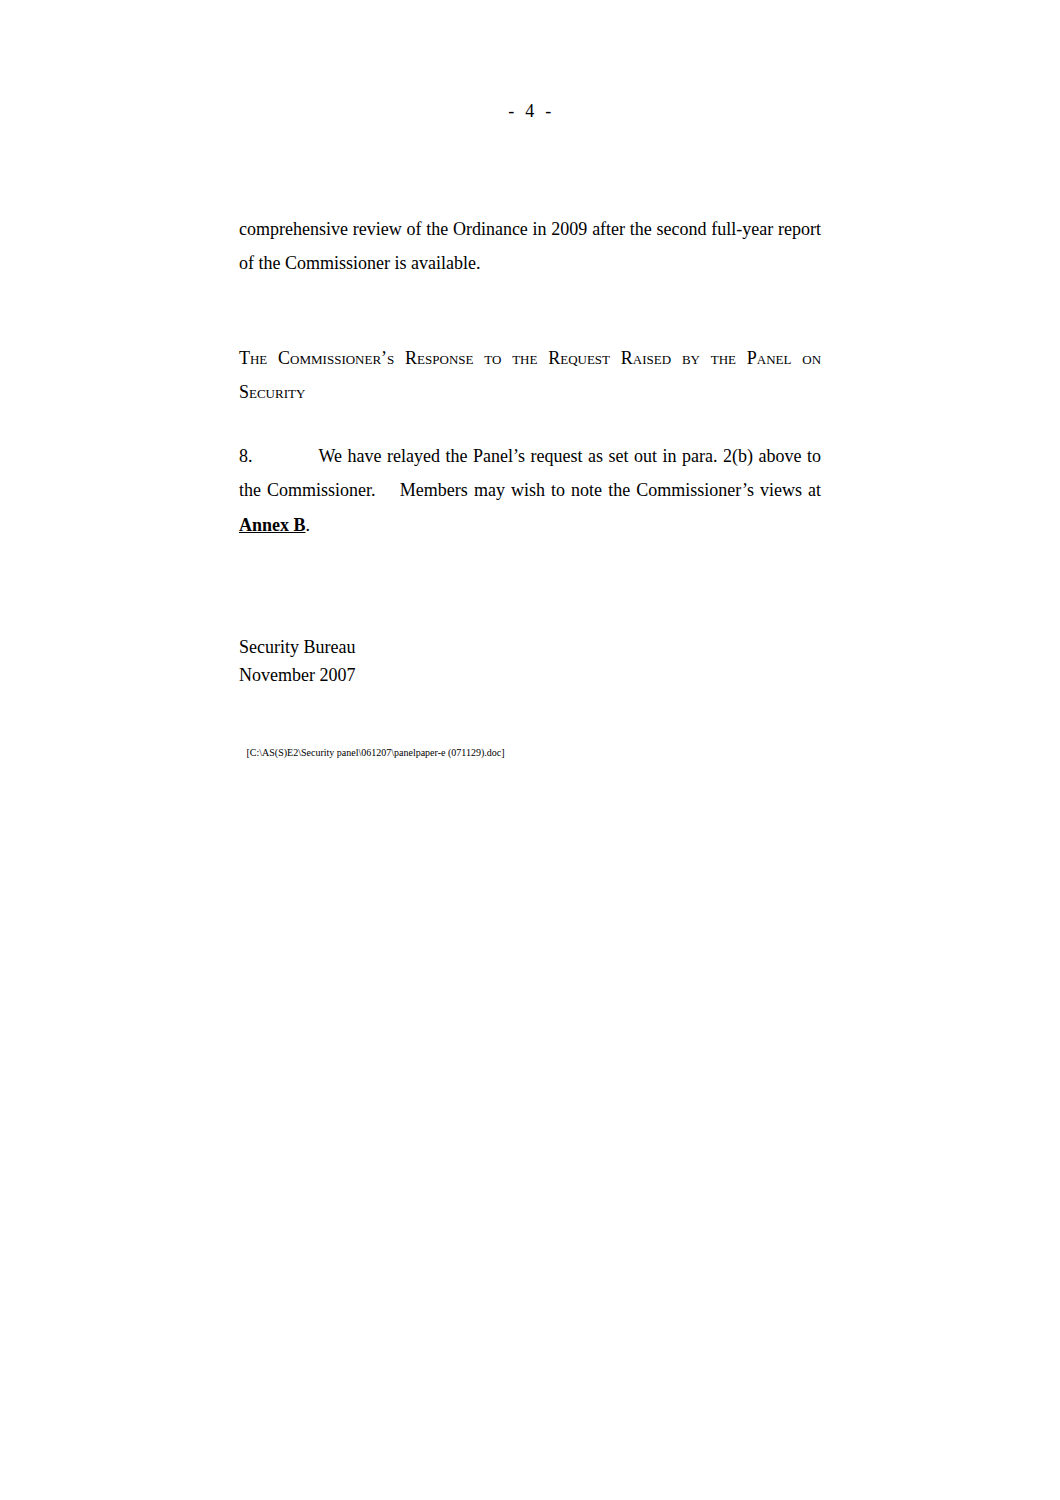- 4 -
comprehensive review of the Ordinance in 2009 after the second full-year report of the Commissioner is available.
The Commissioner’s Response to the Request Raised by the Panel on Security
8. We have relayed the Panel’s request as set out in para. 2(b) above to the Commissioner. Members may wish to note the Commissioner’s views at Annex B.
Security Bureau
November 2007
[C:\AS(S)E2\Security panel\061207\panelpaper-e (071129).doc]